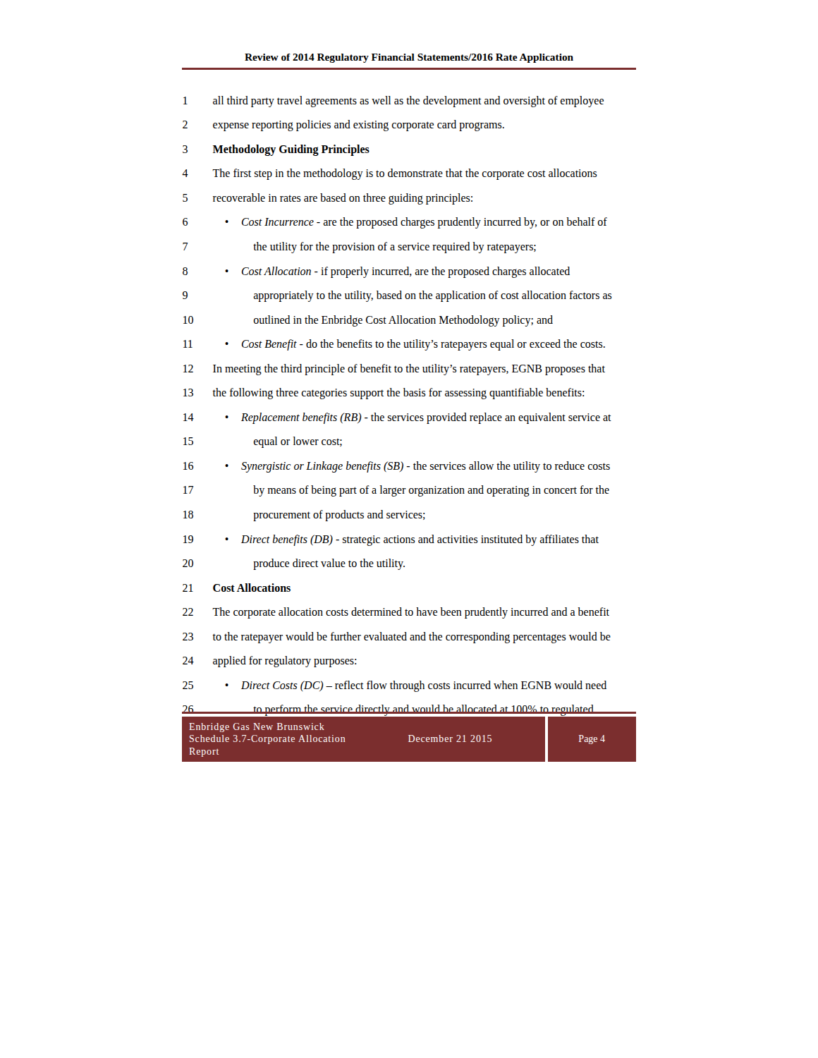Review of 2014 Regulatory Financial Statements/2016 Rate Application
1
all third party travel agreements as well as the development and oversight of employee
2
expense reporting policies and existing corporate card programs.
3
Methodology Guiding Principles
4
The first step in the methodology is to demonstrate that the corporate cost allocations
5
recoverable in rates are based on three guiding principles:
6
•
Cost Incurrence - are the proposed charges prudently incurred by, or on behalf of
7
the utility for the provision of a service required by ratepayers;
8
•
Cost Allocation - if properly incurred, are the proposed charges allocated
9
appropriately to the utility, based on the application of cost allocation factors as
10
outlined in the Enbridge Cost Allocation Methodology policy; and
11
•
Cost Benefit - do the benefits to the utility’s ratepayers equal or exceed the costs.
12
In meeting the third principle of benefit to the utility’s ratepayers, EGNB proposes that
13
the following three categories support the basis for assessing quantifiable benefits:
14
•
Replacement benefits (RB) - the services provided replace an equivalent service at
15
equal or lower cost;
16
•
Synergistic or Linkage benefits (SB) - the services allow the utility to reduce costs
17
by means of being part of a larger organization and operating in concert for the
18
procurement of products and services;
19
•
Direct benefits (DB) - strategic actions and activities instituted by affiliates that
20
produce direct value to the utility.
21
Cost Allocations
22
The corporate allocation costs determined to have been prudently incurred and a benefit
23
to the ratepayer would be further evaluated and the corresponding percentages would be
24
applied for regulatory purposes:
25
•
Direct Costs (DC) – reflect flow through costs incurred when EGNB would need
26
to perform the service directly and would be allocated at 100% to regulated
27
operations.
Enbridge Gas New Brunswick
Schedule 3.7-Corporate Allocation Report
December 21 2015
Page 4